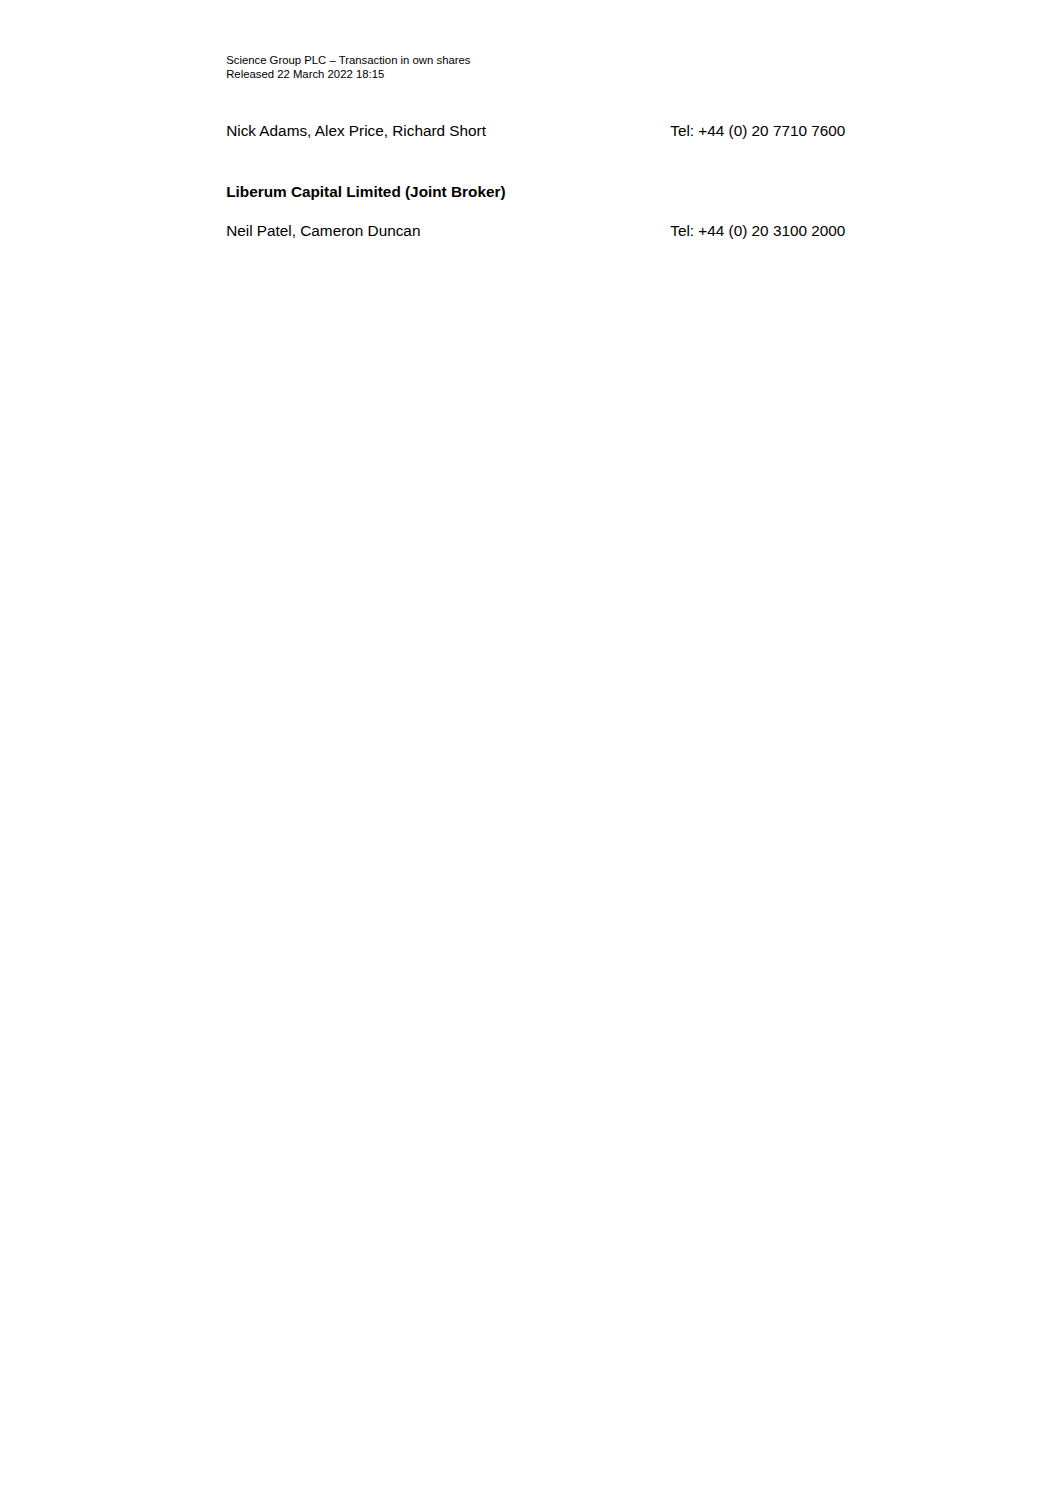Science Group PLC – Transaction in own shares
Released 22 March 2022 18:15
Nick Adams, Alex Price, Richard Short
Tel: +44 (0) 20 7710 7600
Liberum Capital Limited (Joint Broker)
Neil Patel, Cameron Duncan
Tel: +44 (0) 20 3100 2000